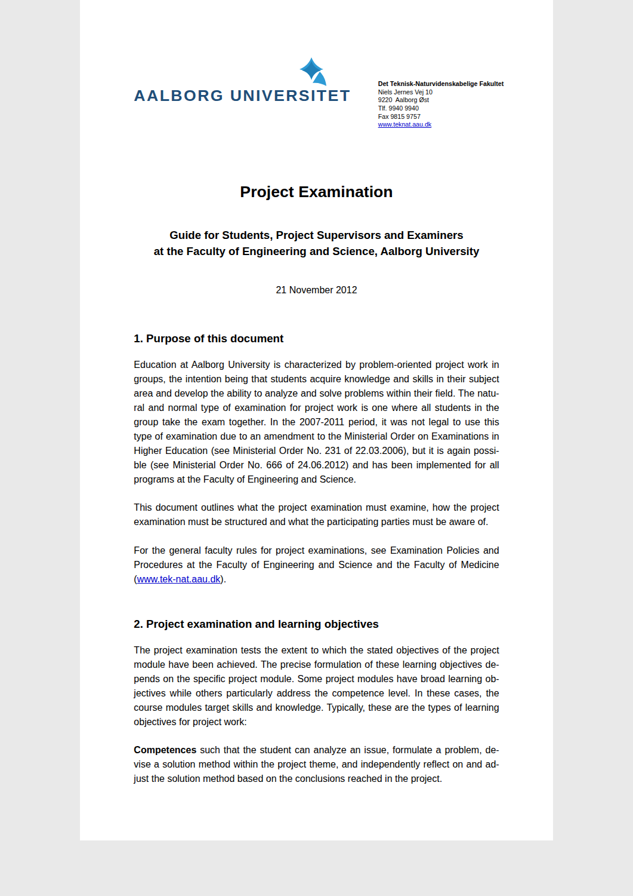AALBORG UNIVERSITET
Det Teknisk-Naturvidenskabelige Fakultet
Niels Jernes Vej 10
9220 Aalborg Øst
Tlf. 9940 9940
Fax 9815 9757
www.teknat.aau.dk
Project Examination
Guide for Students, Project Supervisors and Examiners
at the Faculty of Engineering and Science, Aalborg University
21 November 2012
1. Purpose of this document
Education at Aalborg University is characterized by problem-oriented project work in groups, the intention being that students acquire knowledge and skills in their subject area and develop the ability to analyze and solve problems within their field. The natural and normal type of examination for project work is one where all students in the group take the exam together. In the 2007-2011 period, it was not legal to use this type of examination due to an amendment to the Ministerial Order on Examinations in Higher Education (see Ministerial Order No. 231 of 22.03.2006), but it is again possible (see Ministerial Order No. 666 of 24.06.2012) and has been implemented for all programs at the Faculty of Engineering and Science.
This document outlines what the project examination must examine, how the project examination must be structured and what the participating parties must be aware of.
For the general faculty rules for project examinations, see Examination Policies and Procedures at the Faculty of Engineering and Science and the Faculty of Medicine (www.tek-nat.aau.dk).
2. Project examination and learning objectives
The project examination tests the extent to which the stated objectives of the project module have been achieved. The precise formulation of these learning objectives depends on the specific project module. Some project modules have broad learning objectives while others particularly address the competence level. In these cases, the course modules target skills and knowledge. Typically, these are the types of learning objectives for project work:
Competences such that the student can analyze an issue, formulate a problem, devise a solution method within the project theme, and independently reflect on and adjust the solution method based on the conclusions reached in the project.